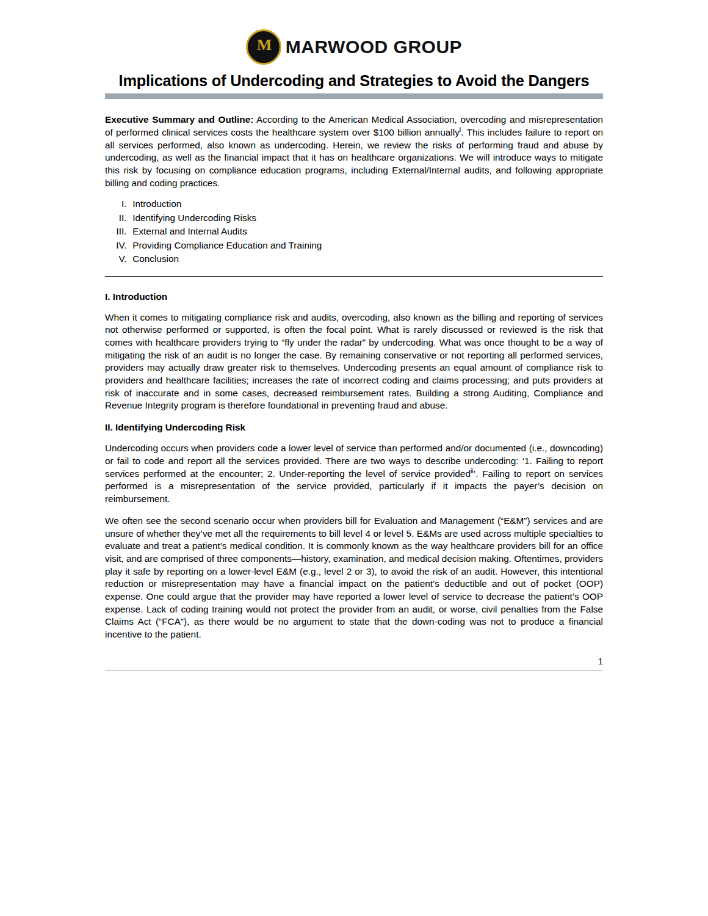M
MARWOOD GROUP
Implications of Undercoding and Strategies to Avoid the Dangers
Executive Summary and Outline: According to the American Medical Association, overcoding and misrepresentation of performed clinical services costs the healthcare system over $100 billion annuallyi. This includes failure to report on all services performed, also known as undercoding. Herein, we review the risks of performing fraud and abuse by undercoding, as well as the financial impact that it has on healthcare organizations. We will introduce ways to mitigate this risk by focusing on compliance education programs, including External/Internal audits, and following appropriate billing and coding practices.
Introduction
Identifying Undercoding Risks
External and Internal Audits
Providing Compliance Education and Training
Conclusion
I. Introduction
When it comes to mitigating compliance risk and audits, overcoding, also known as the billing and reporting of services not otherwise performed or supported, is often the focal point. What is rarely discussed or reviewed is the risk that comes with healthcare providers trying to “fly under the radar” by undercoding. What was once thought to be a way of mitigating the risk of an audit is no longer the case. By remaining conservative or not reporting all performed services, providers may actually draw greater risk to themselves. Undercoding presents an equal amount of compliance risk to providers and healthcare facilities; increases the rate of incorrect coding and claims processing; and puts providers at risk of inaccurate and in some cases, decreased reimbursement rates. Building a strong Auditing, Compliance and Revenue Integrity program is therefore foundational in preventing fraud and abuse.
II. Identifying Undercoding Risk
Undercoding occurs when providers code a lower level of service than performed and/or documented (i.e., downcoding) or fail to code and report all the services provided. There are two ways to describe undercoding: ‘1. Failing to report services performed at the encounter; 2. Under-reporting the level of service providedii’. Failing to report on services performed is a misrepresentation of the service provided, particularly if it impacts the payer’s decision on reimbursement.
We often see the second scenario occur when providers bill for Evaluation and Management (“E&M”) services and are unsure of whether they’ve met all the requirements to bill level 4 or level 5. E&Ms are used across multiple specialties to evaluate and treat a patient’s medical condition. It is commonly known as the way healthcare providers bill for an office visit, and are comprised of three components—history, examination, and medical decision making. Oftentimes, providers play it safe by reporting on a lower-level E&M (e.g., level 2 or 3), to avoid the risk of an audit. However, this intentional reduction or misrepresentation may have a financial impact on the patient’s deductible and out of pocket (OOP) expense. One could argue that the provider may have reported a lower level of service to decrease the patient’s OOP expense. Lack of coding training would not protect the provider from an audit, or worse, civil penalties from the False Claims Act (“FCA”), as there would be no argument to state that the down-coding was not to produce a financial incentive to the patient.
1